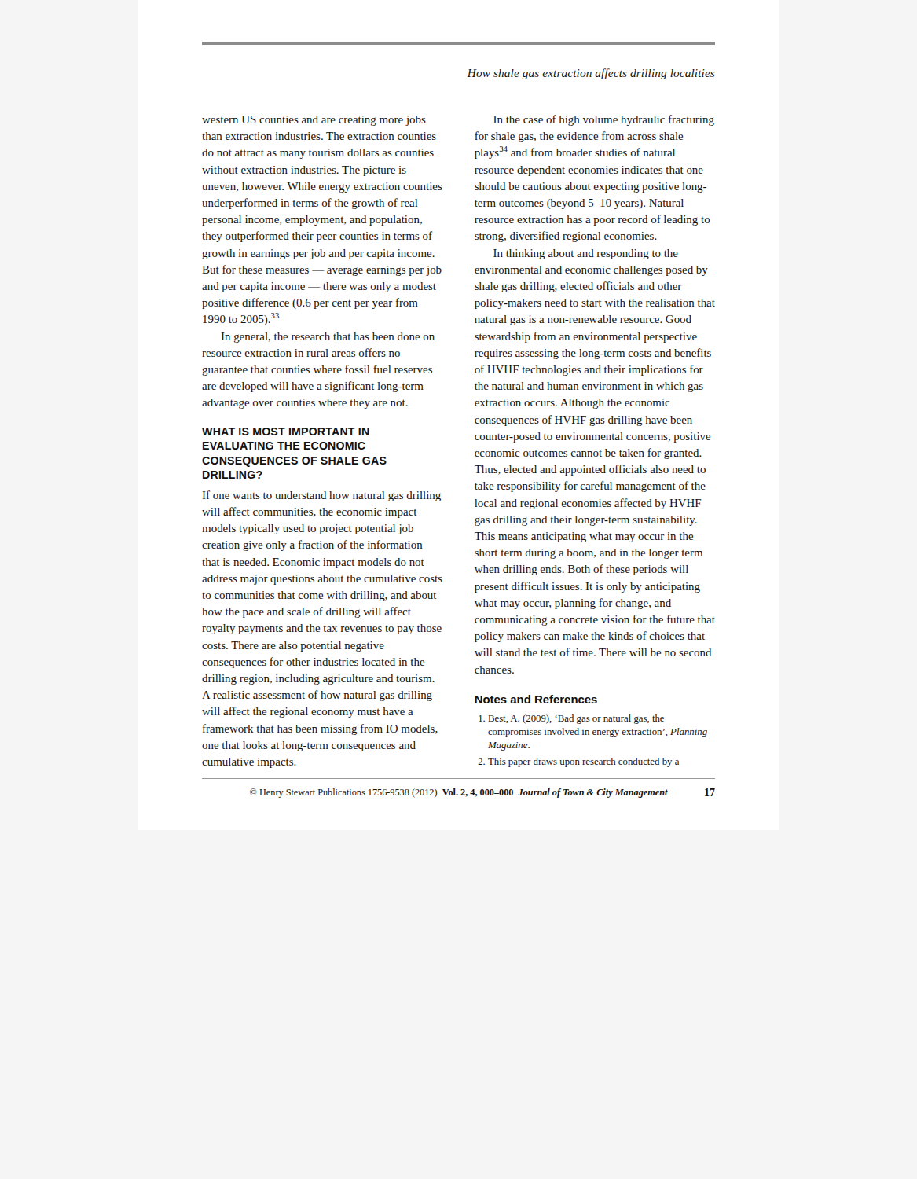How shale gas extraction affects drilling localities
western US counties and are creating more jobs than extraction industries. The extraction counties do not attract as many tourism dollars as counties without extraction industries. The picture is uneven, however. While energy extraction counties underperformed in terms of the growth of real personal income, employment, and population, they outperformed their peer counties in terms of growth in earnings per job and per capita income. But for these measures — average earnings per job and per capita income — there was only a modest positive difference (0.6 per cent per year from 1990 to 2005).33
In general, the research that has been done on resource extraction in rural areas offers no guarantee that counties where fossil fuel reserves are developed will have a significant long-term advantage over counties where they are not.
What is most important in evaluating the economic consequences of shale gas drilling?
If one wants to understand how natural gas drilling will affect communities, the economic impact models typically used to project potential job creation give only a fraction of the information that is needed. Economic impact models do not address major questions about the cumulative costs to communities that come with drilling, and about how the pace and scale of drilling will affect royalty payments and the tax revenues to pay those costs. There are also potential negative consequences for other industries located in the drilling region, including agriculture and tourism. A realistic assessment of how natural gas drilling will affect the regional economy must have a framework that has been missing from IO models, one that looks at long-term consequences and cumulative impacts.
In the case of high volume hydraulic fracturing for shale gas, the evidence from across shale plays34 and from broader studies of natural resource dependent economies indicates that one should be cautious about expecting positive long-term outcomes (beyond 5–10 years). Natural resource extraction has a poor record of leading to strong, diversified regional economies.
In thinking about and responding to the environmental and economic challenges posed by shale gas drilling, elected officials and other policy-makers need to start with the realisation that natural gas is a non-renewable resource. Good stewardship from an environmental perspective requires assessing the long-term costs and benefits of HVHF technologies and their implications for the natural and human environment in which gas extraction occurs. Although the economic consequences of HVHF gas drilling have been counter-posed to environmental concerns, positive economic outcomes cannot be taken for granted. Thus, elected and appointed officials also need to take responsibility for careful management of the local and regional economies affected by HVHF gas drilling and their longer-term sustainability. This means anticipating what may occur in the short term during a boom, and in the longer term when drilling ends. Both of these periods will present difficult issues. It is only by anticipating what may occur, planning for change, and communicating a concrete vision for the future that policy makers can make the kinds of choices that will stand the test of time. There will be no second chances.
Notes and References
Best, A. (2009), ‘Bad gas or natural gas, the compromises involved in energy extraction’, Planning Magazine.
This paper draws upon research conducted by a
© Henry Stewart Publications 1756-9538 (2012) Vol. 2, 4, 000–000 Journal of Town & City Management 17